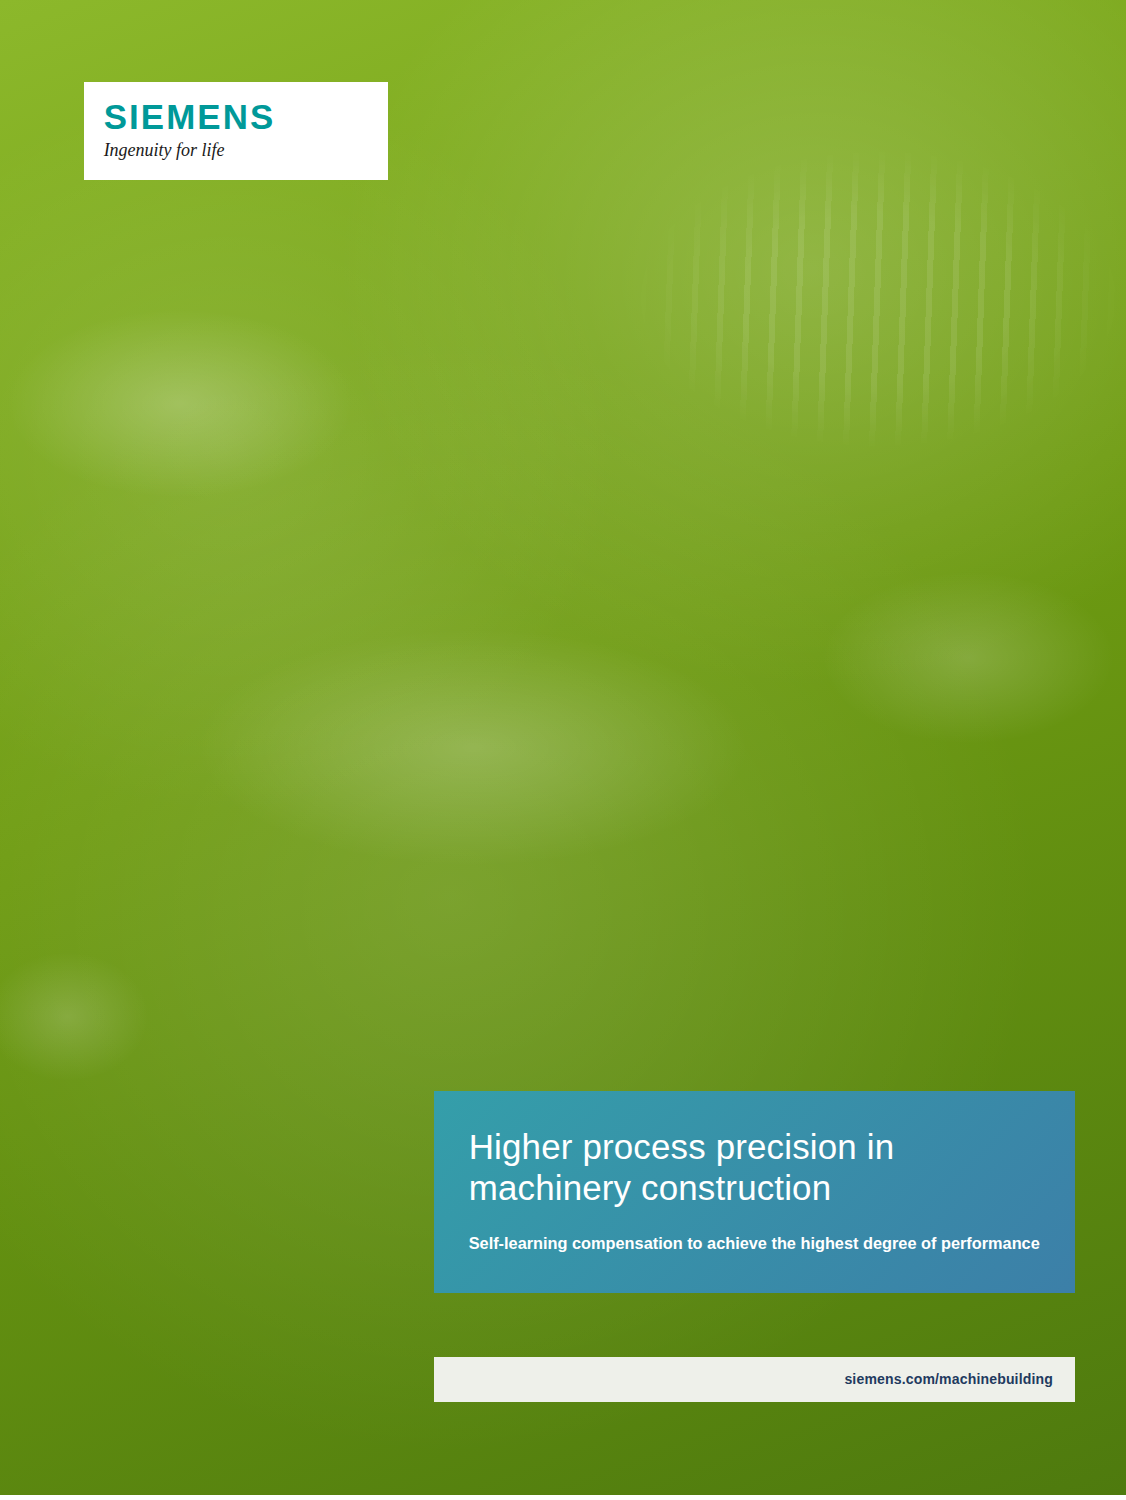SIEMENS
Ingenuity for life
Higher process precision in machinery construction
Self-learning compensation to achieve the highest degree of performance
siemens.com/machinebuilding